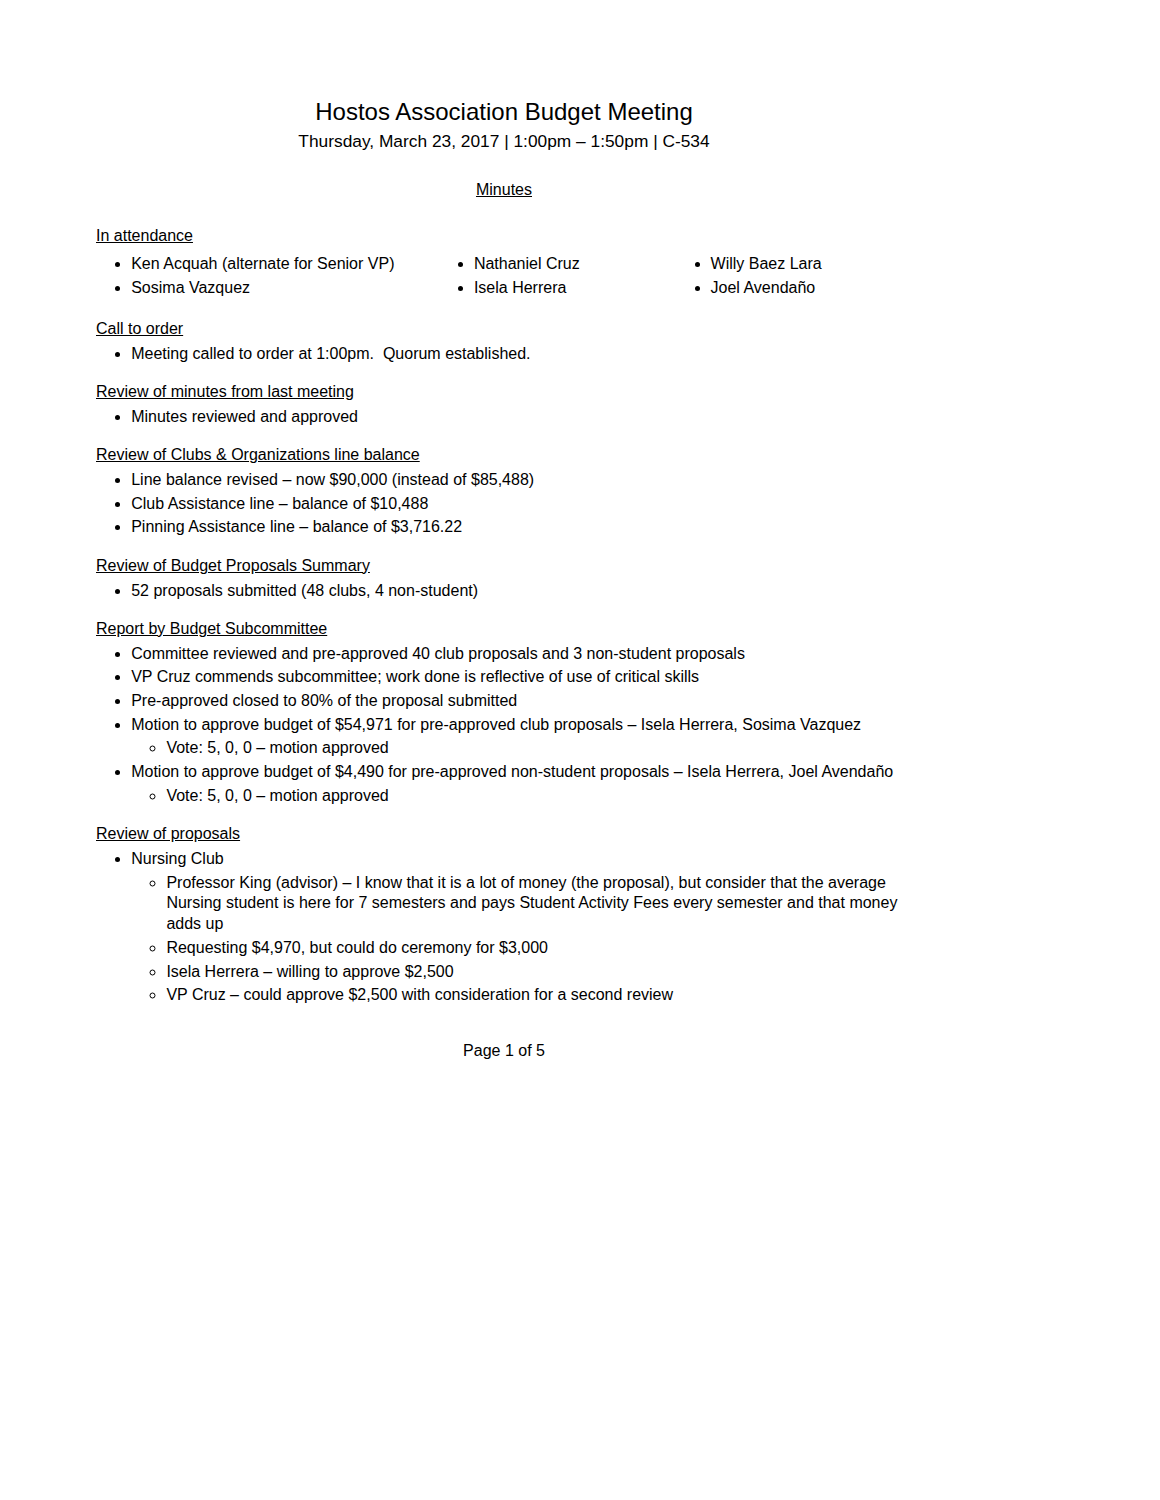Hostos Association Budget Meeting
Thursday, March 23, 2017 | 1:00pm – 1:50pm | C-534
Minutes
In attendance
| Ken Acquah (alternate for Senior VP) Sosima Vazquez | Nathaniel Cruz Isela Herrera | Willy Baez Lara Joel Avendaño |
Call to order
Meeting called to order at 1:00pm. Quorum established.
Review of minutes from last meeting
Minutes reviewed and approved
Review of Clubs & Organizations line balance
Line balance revised – now $90,000 (instead of $85,488)
Club Assistance line – balance of $10,488
Pinning Assistance line – balance of $3,716.22
Review of Budget Proposals Summary
52 proposals submitted (48 clubs, 4 non-student)
Report by Budget Subcommittee
Committee reviewed and pre-approved 40 club proposals and 3 non-student proposals
VP Cruz commends subcommittee; work done is reflective of use of critical skills
Pre-approved closed to 80% of the proposal submitted
Motion to approve budget of $54,971 for pre-approved club proposals – Isela Herrera, Sosima Vazquez
Vote: 5, 0, 0 – motion approved
Motion to approve budget of $4,490 for pre-approved non-student proposals – Isela Herrera, Joel Avendaño
Vote: 5, 0, 0 – motion approved
Review of proposals
Nursing Club
Professor King (advisor) – I know that it is a lot of money (the proposal), but consider that the average Nursing student is here for 7 semesters and pays Student Activity Fees every semester and that money adds up
Requesting $4,970, but could do ceremony for $3,000
Isela Herrera – willing to approve $2,500
VP Cruz – could approve $2,500 with consideration for a second review
Page 1 of 5